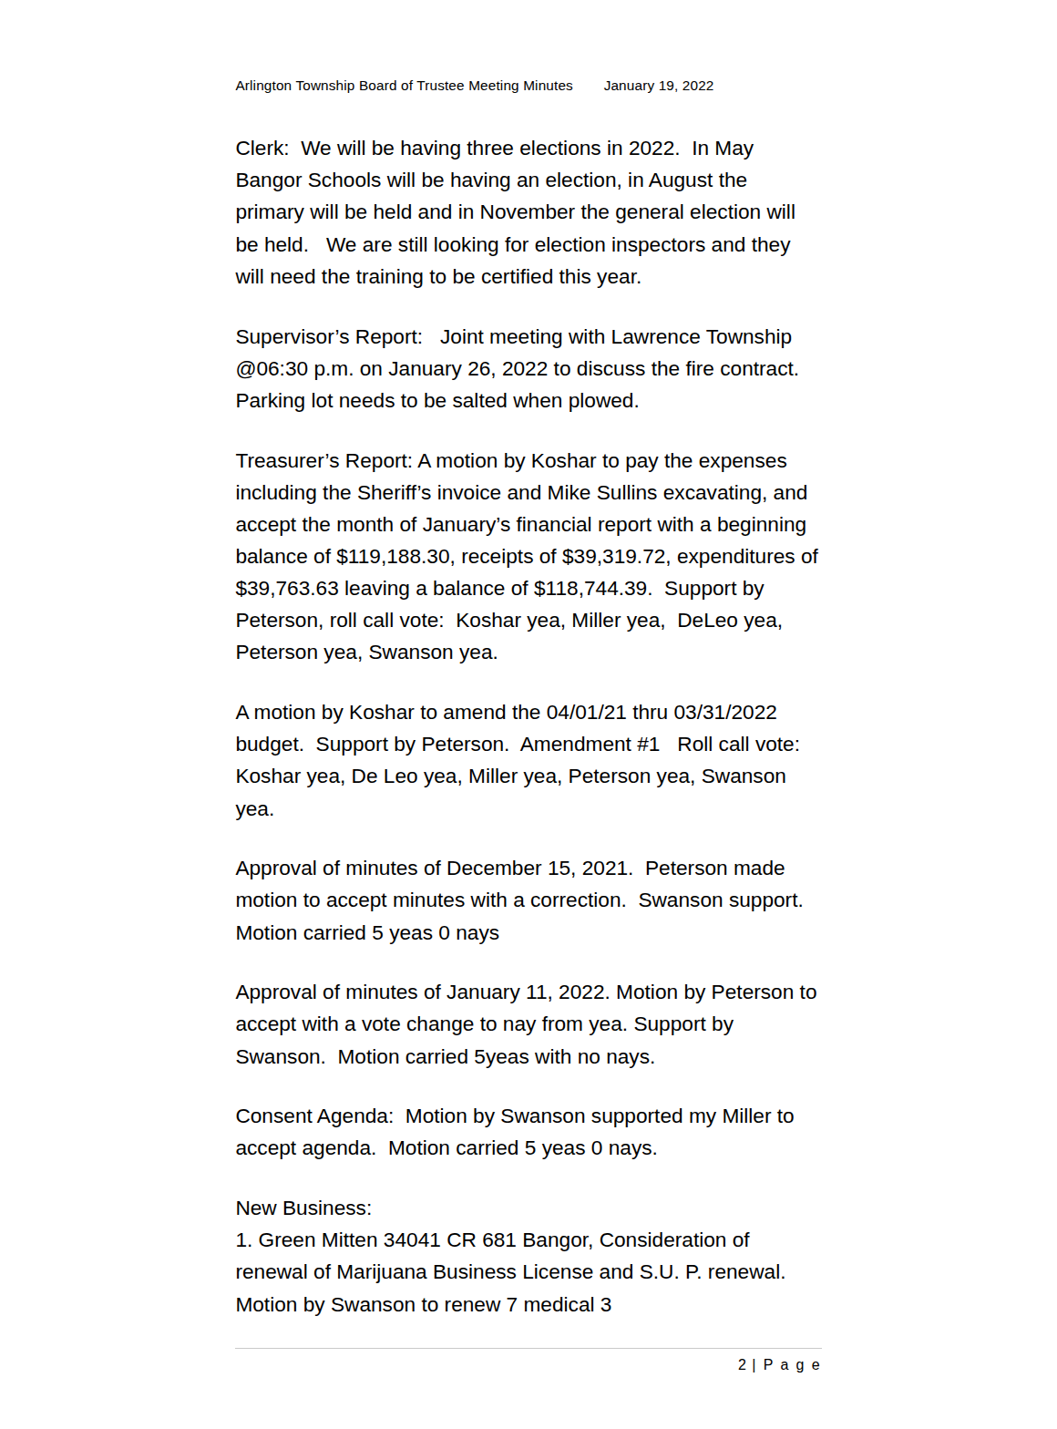Arlington Township Board of Trustee Meeting Minutes January 19, 2022
Clerk: We will be having three elections in 2022. In May Bangor Schools will be having an election, in August the primary will be held and in November the general election will be held. We are still looking for election inspectors and they will need the training to be certified this year.
Supervisor’s Report: Joint meeting with Lawrence Township @06:30 p.m. on January 26, 2022 to discuss the fire contract. Parking lot needs to be salted when plowed.
Treasurer’s Report: A motion by Koshar to pay the expenses including the Sheriff’s invoice and Mike Sullins excavating, and accept the month of January’s financial report with a beginning balance of $119,188.30, receipts of $39,319.72, expenditures of $39,763.63 leaving a balance of $118,744.39. Support by Peterson, roll call vote: Koshar yea, Miller yea, DeLeo yea, Peterson yea, Swanson yea.
A motion by Koshar to amend the 04/01/21 thru 03/31/2022 budget. Support by Peterson. Amendment #1 Roll call vote: Koshar yea, De Leo yea, Miller yea, Peterson yea, Swanson yea.
Approval of minutes of December 15, 2021. Peterson made motion to accept minutes with a correction. Swanson support. Motion carried 5 yeas 0 nays
Approval of minutes of January 11, 2022. Motion by Peterson to accept with a vote change to nay from yea. Support by Swanson. Motion carried 5yeas with no nays.
Consent Agenda: Motion by Swanson supported my Miller to accept agenda. Motion carried 5 yeas 0 nays.
New Business:
1. Green Mitten 34041 CR 681 Bangor, Consideration of renewal of Marijuana Business License and S.U. P. renewal. Motion by Swanson to renew 7 medical 3
2 | P a g e